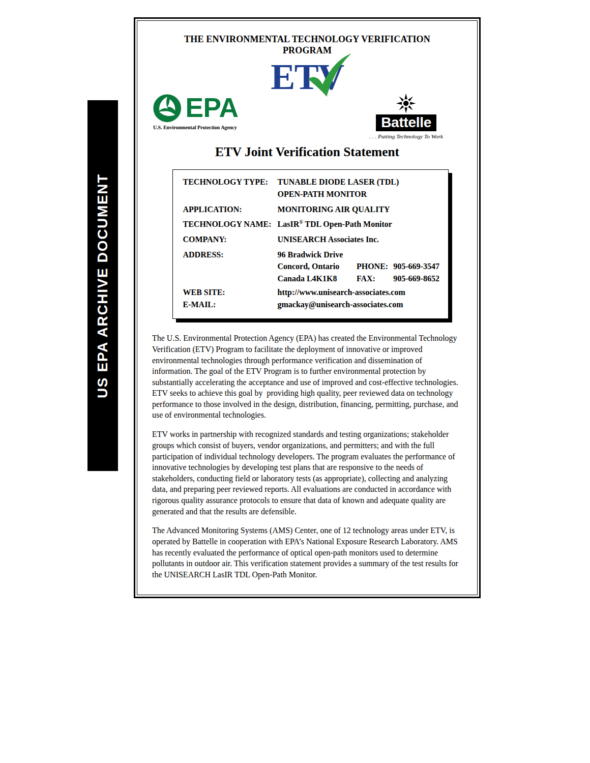US EPA ARCHIVE DOCUMENT
THE ENVIRONMENTAL TECHNOLOGY VERIFICATION
PROGRAM
ETV
EPA
U.S. Environmental Protection Agency
Battelle
. . . Putting Technology To Work
ETV Joint Verification Statement
| TECHNOLOGY TYPE: | TUNABLE DIODE LASER (TDL) |
| | OPEN-PATH MONITOR |
| APPLICATION: | MONITORING AIR QUALITY |
| TECHNOLOGY NAME: | LasIR ® TDL Open-Path Monitor |
| COMPANY: | UNISEARCH Associates Inc. |
| ADDRESS: | 96 Bradwick Drive |
| | Concord, Ontario | PHONE: | 905-669-3547 |
| | Canada L4K1K8 | FAX: | 905-669-8652 |
| WEB SITE: | http://www.unisearch-associates.com |
| E-MAIL: | gmackay@unisearch-associates.com |
The U.S. Environmental Protection Agency (EPA) has created the Environmental Technology Verification (ETV) Program to facilitate the deployment of innovative or improved environmental technologies through performance verification and dissemination of information. The goal of the ETV Program is to further environmental protec­tion by substantially accelerating the acceptance and use of improved and cost-effective technologies. ETV seeks to achieve this goal by providing high quality, peer reviewed data on technology performance to those involved in the design, distribution, financing, permitting, purchase, and use of environmental technologies.
ETV works in partnership with recognized standards and testing organizations; stakeholder groups which consist of buyers, vendor organizations, and permitters; and with the full participation of individual technology devel­opers. The program evaluates the performance of innovative technologies by developing test plans that are responsive to the needs of stakeholders, conducting field or laboratory tests (as appropriate), collecting and analyzing data, and preparing peer reviewed reports. All evaluations are conducted in accordance with rigorous quality assurance protocols to ensure that data of known and adequate quality are generated and that the results are defensible.
The Advanced Monitoring Systems (AMS) Center, one of 12 technology areas under ETV, is operated by Battelle in cooperation with EPA’s National Exposure Research Laboratory. AMS has recently evaluated the performance of optical open-path monitors used to determine pollutants in outdoor air. This verification statement provides a summary of the test results for the UNISEARCH LasIR TDL Open-Path Monitor.